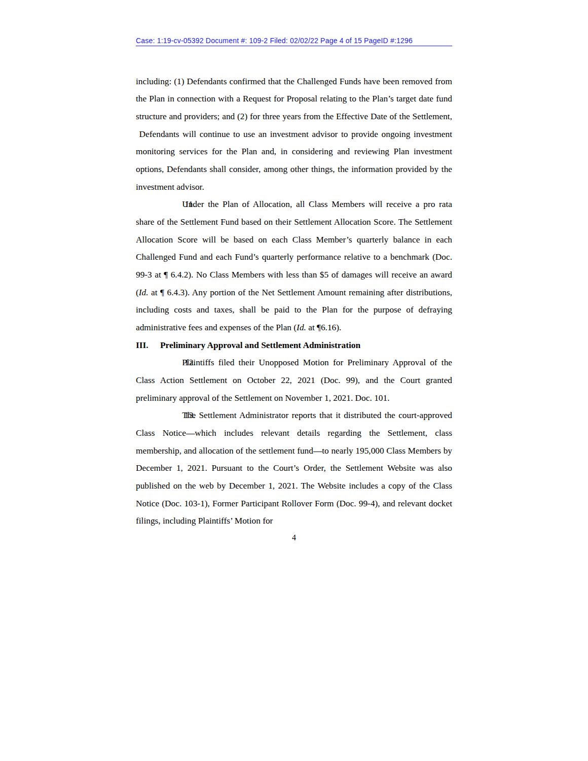Case: 1:19-cv-05392 Document #: 109-2 Filed: 02/02/22 Page 4 of 15 PageID #:1296
including: (1) Defendants confirmed that the Challenged Funds have been removed from the Plan in connection with a Request for Proposal relating to the Plan’s target date fund structure and providers; and (2) for three years from the Effective Date of the Settlement, Defendants will continue to use an investment advisor to provide ongoing investment monitoring services for the Plan and, in considering and reviewing Plan investment options, Defendants shall consider, among other things, the information provided by the investment advisor.
11. Under the Plan of Allocation, all Class Members will receive a pro rata share of the Settlement Fund based on their Settlement Allocation Score. The Settlement Allocation Score will be based on each Class Member’s quarterly balance in each Challenged Fund and each Fund’s quarterly performance relative to a benchmark (Doc. 99-3 at ¶ 6.4.2). No Class Members with less than $5 of damages will receive an award (Id. at ¶ 6.4.3). Any portion of the Net Settlement Amount remaining after distributions, including costs and taxes, shall be paid to the Plan for the purpose of defraying administrative fees and expenses of the Plan (Id. at ¶6.16).
III. Preliminary Approval and Settlement Administration
12. Plaintiffs filed their Unopposed Motion for Preliminary Approval of the Class Action Settlement on October 22, 2021 (Doc. 99), and the Court granted preliminary approval of the Settlement on November 1, 2021. Doc. 101.
13. The Settlement Administrator reports that it distributed the court-approved Class Notice—which includes relevant details regarding the Settlement, class membership, and allocation of the settlement fund—to nearly 195,000 Class Members by December 1, 2021. Pursuant to the Court’s Order, the Settlement Website was also published on the web by December 1, 2021. The Website includes a copy of the Class Notice (Doc. 103-1), Former Participant Rollover Form (Doc. 99-4), and relevant docket filings, including Plaintiffs’ Motion for
4